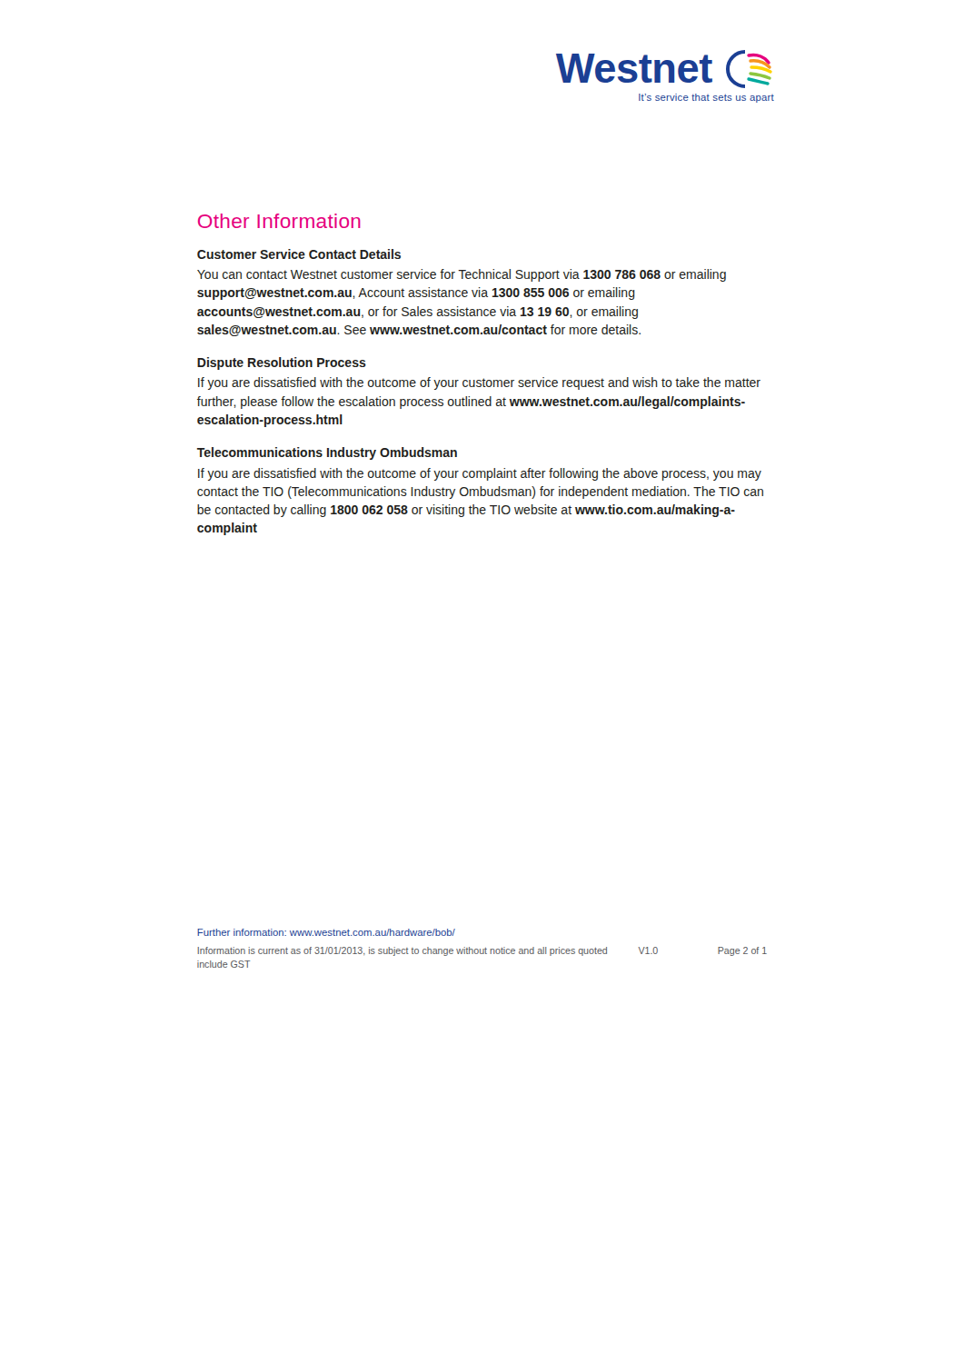Westnet
It’s service that sets us apart
Other Information
Customer Service Contact Details
You can contact Westnet customer service for Technical Support via 1300 786 068 or emailing support@westnet.com.au, Account assistance via 1300 855 006 or emailing accounts@westnet.com.au, or for Sales assistance via 13 19 60, or emailing sales@westnet.com.au. See www.westnet.com.au/contact for more details.
Dispute Resolution Process
If you are dissatisfied with the outcome of your customer service request and wish to take the matter further, please follow the escalation process outlined at www.westnet.com.au/legal/complaints-escalation-process.html
Telecommunications Industry Ombudsman
If you are dissatisfied with the outcome of your complaint after following the above process, you may contact the TIO (Telecommunications Industry Ombudsman) for independent mediation. The TIO can be contacted by calling 1800 062 058 or visiting the TIO website at www.tio.com.au/making-a-complaint
Further information: www.westnet.com.au/hardware/bob/
Information is current as of 31/01/2013, is subject to change without notice and all prices quoted include GST
V1.0
Page 2 of 1